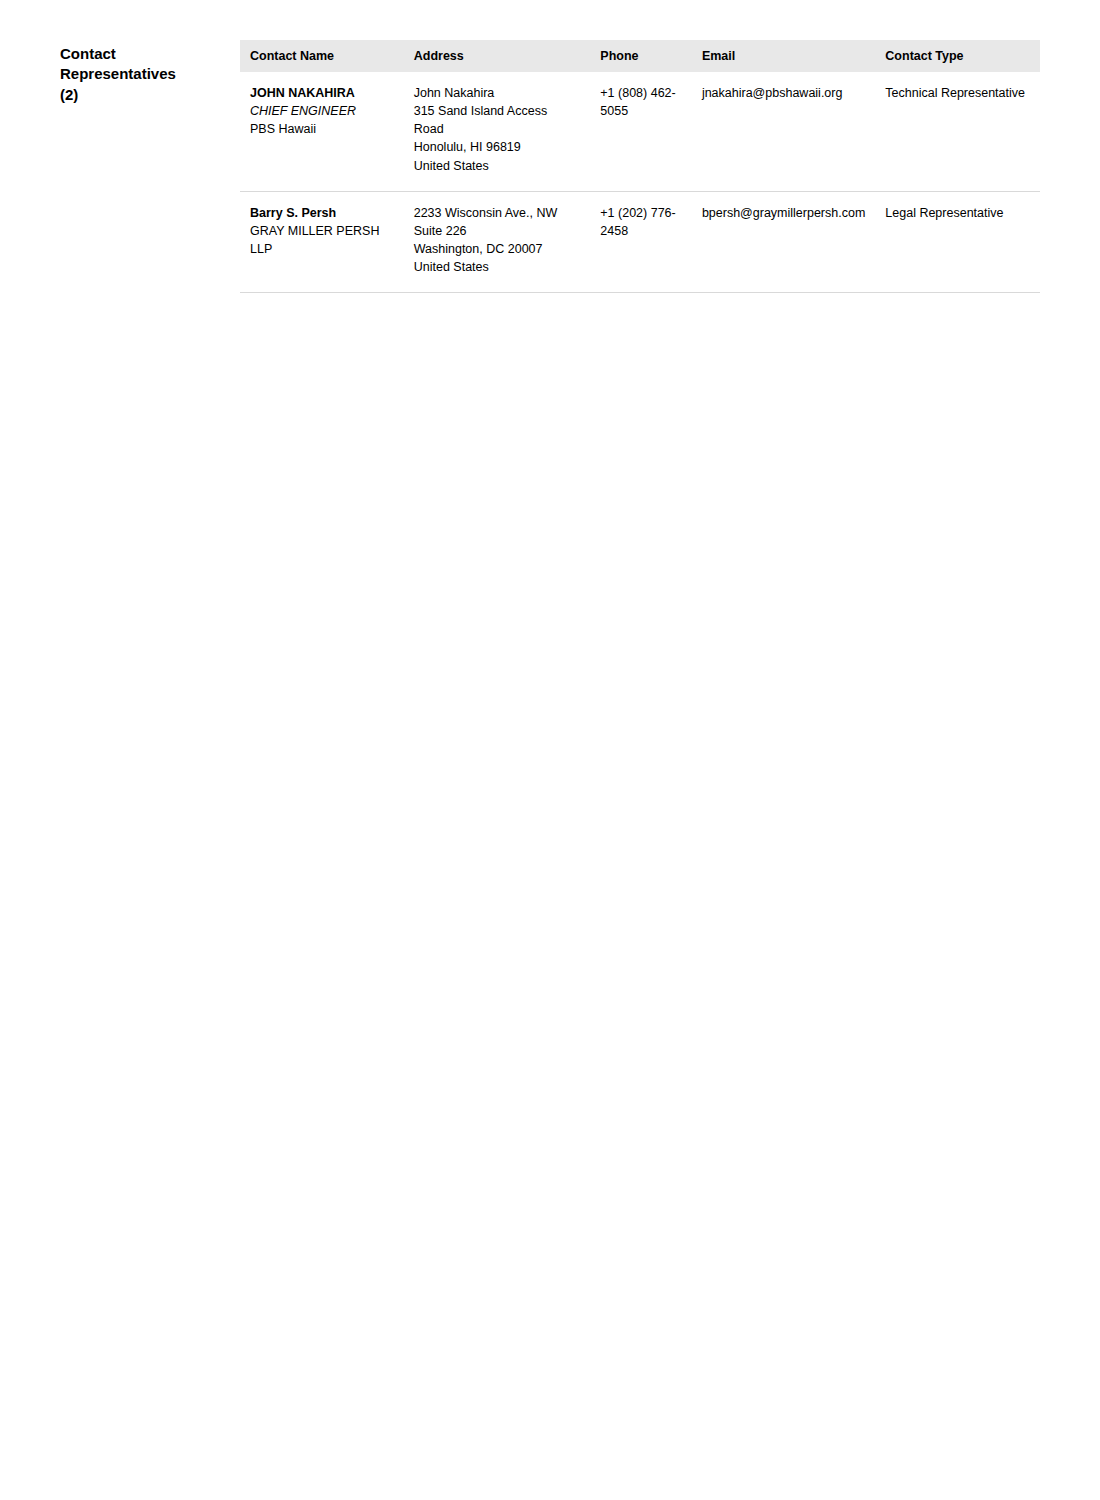Contact
Representatives
(2)
| Contact Name | Address | Phone | Email | Contact Type |
| --- | --- | --- | --- | --- |
| JOHN NAKAHIRA CHIEF ENGINEER PBS Hawaii | John Nakahira 315 Sand Island Access Road Honolulu, HI 96819 United States | +1 (808) 462-5055 | jnakahira@pbshawaii.org | Technical Representative |
| Barry S. Persh GRAY MILLER PERSH LLP | 2233 Wisconsin Ave., NW Suite 226 Washington, DC 20007 United States | +1 (202) 776-2458 | bpersh@graymillerpersh.com | Legal Representative |